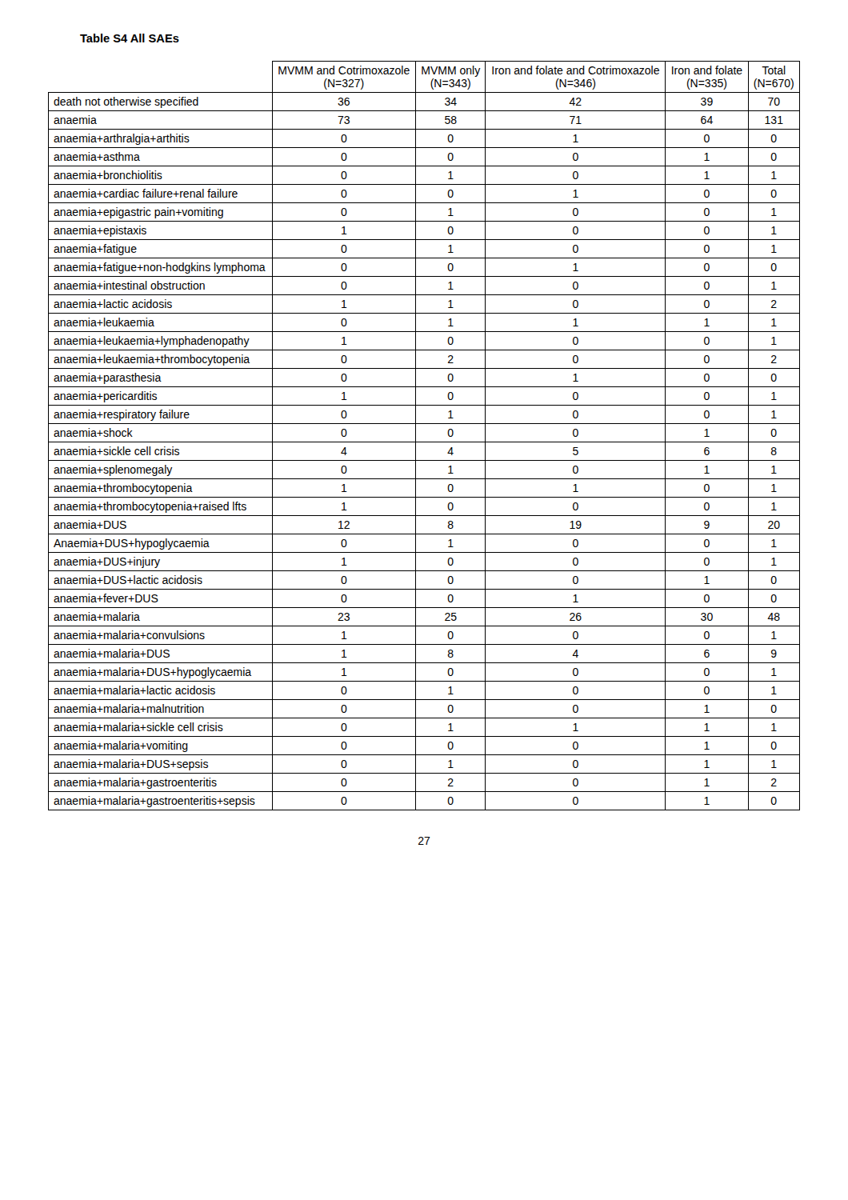Table S4 All SAEs
| | MVMM and Cotrimoxazole (N=327) | MVMM only (N=343) | Iron and folate and Cotrimoxazole (N=346) | Iron and folate (N=335) | Total (N=670) |
| --- | --- | --- | --- | --- | --- |
| death not otherwise specified | 36 | 34 | 42 | 39 | 70 |
| anaemia | 73 | 58 | 71 | 64 | 131 |
| anaemia+arthralgia+arthitis | 0 | 0 | 1 | 0 | 0 |
| anaemia+asthma | 0 | 0 | 0 | 1 | 0 |
| anaemia+bronchiolitis | 0 | 1 | 0 | 1 | 1 |
| anaemia+cardiac failure+renal failure | 0 | 0 | 1 | 0 | 0 |
| anaemia+epigastric pain+vomiting | 0 | 1 | 0 | 0 | 1 |
| anaemia+epistaxis | 1 | 0 | 0 | 0 | 1 |
| anaemia+fatigue | 0 | 1 | 0 | 0 | 1 |
| anaemia+fatigue+non-hodgkins lymphoma | 0 | 0 | 1 | 0 | 0 |
| anaemia+intestinal obstruction | 0 | 1 | 0 | 0 | 1 |
| anaemia+lactic acidosis | 1 | 1 | 0 | 0 | 2 |
| anaemia+leukaemia | 0 | 1 | 1 | 1 | 1 |
| anaemia+leukaemia+lymphadenopathy | 1 | 0 | 0 | 0 | 1 |
| anaemia+leukaemia+thrombocytopenia | 0 | 2 | 0 | 0 | 2 |
| anaemia+parasthesia | 0 | 0 | 1 | 0 | 0 |
| anaemia+pericarditis | 1 | 0 | 0 | 0 | 1 |
| anaemia+respiratory failure | 0 | 1 | 0 | 0 | 1 |
| anaemia+shock | 0 | 0 | 0 | 1 | 0 |
| anaemia+sickle cell crisis | 4 | 4 | 5 | 6 | 8 |
| anaemia+splenomegaly | 0 | 1 | 0 | 1 | 1 |
| anaemia+thrombocytopenia | 1 | 0 | 1 | 0 | 1 |
| anaemia+thrombocytopenia+raised lfts | 1 | 0 | 0 | 0 | 1 |
| anaemia+DUS | 12 | 8 | 19 | 9 | 20 |
| Anaemia+DUS+hypoglycaemia | 0 | 1 | 0 | 0 | 1 |
| anaemia+DUS+injury | 1 | 0 | 0 | 0 | 1 |
| anaemia+DUS+lactic acidosis | 0 | 0 | 0 | 1 | 0 |
| anaemia+fever+DUS | 0 | 0 | 1 | 0 | 0 |
| anaemia+malaria | 23 | 25 | 26 | 30 | 48 |
| anaemia+malaria+convulsions | 1 | 0 | 0 | 0 | 1 |
| anaemia+malaria+DUS | 1 | 8 | 4 | 6 | 9 |
| anaemia+malaria+DUS+hypoglycaemia | 1 | 0 | 0 | 0 | 1 |
| anaemia+malaria+lactic acidosis | 0 | 1 | 0 | 0 | 1 |
| anaemia+malaria+malnutrition | 0 | 0 | 0 | 1 | 0 |
| anaemia+malaria+sickle cell crisis | 0 | 1 | 1 | 1 | 1 |
| anaemia+malaria+vomiting | 0 | 0 | 0 | 1 | 0 |
| anaemia+malaria+DUS+sepsis | 0 | 1 | 0 | 1 | 1 |
| anaemia+malaria+gastroenteritis | 0 | 2 | 0 | 1 | 2 |
| anaemia+malaria+gastroenteritis+sepsis | 0 | 0 | 0 | 1 | 0 |
27